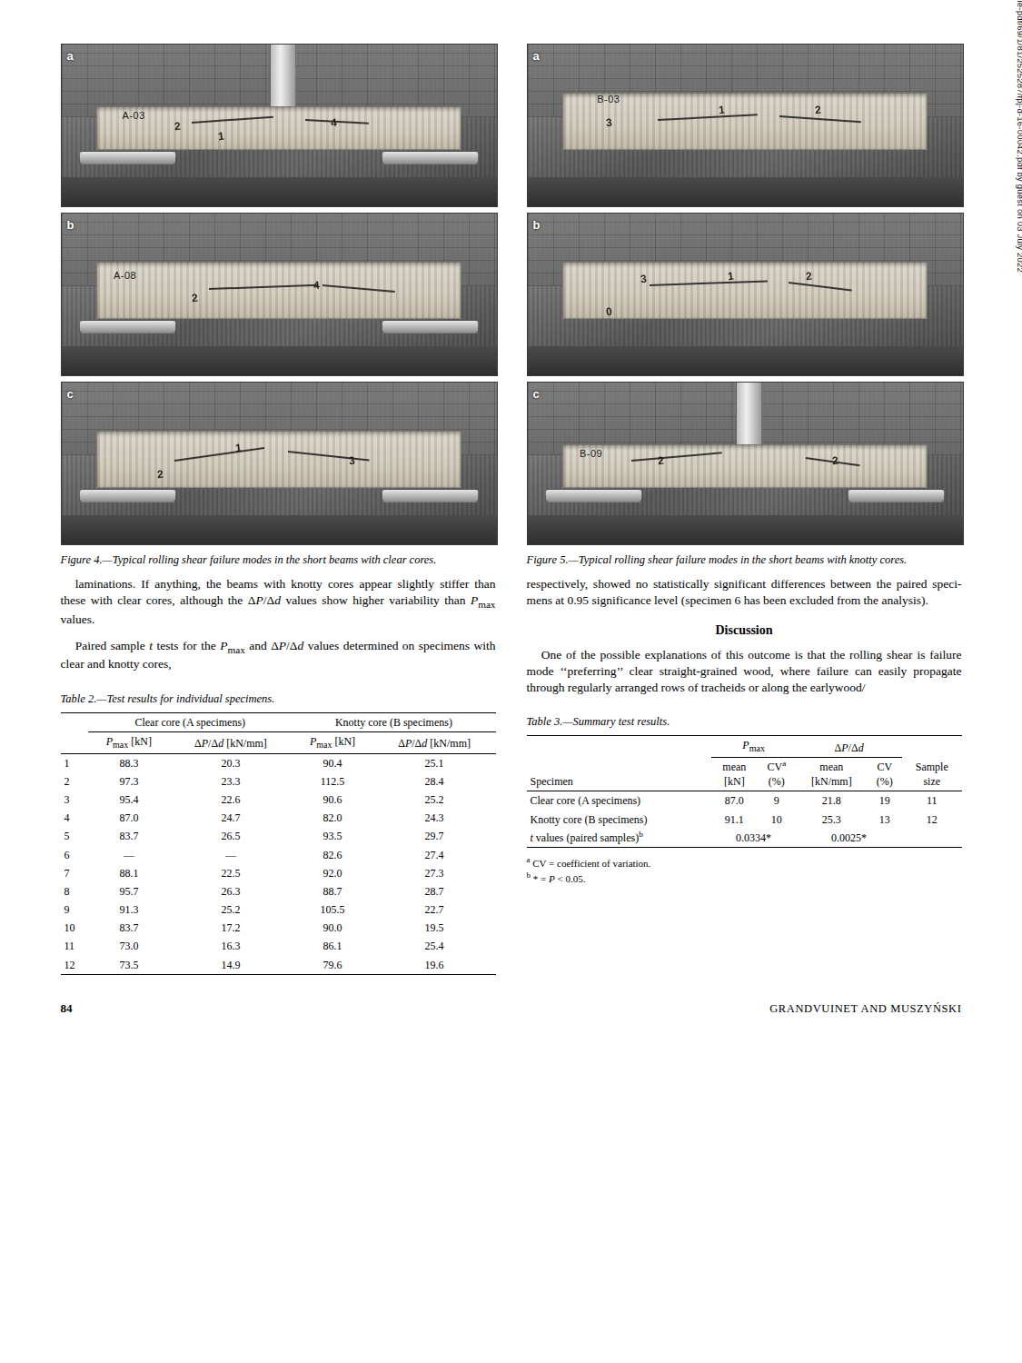Downloaded from http://meridian.allenpress.com/fpj/article-pdf/69/1/81/2525287/fpj-d-16-00042.pdf by guest on 03 July 2022
a
A-03
2
1
4
b
A-08
2
4
c
1
2
3
Figure 4.—Typical rolling shear failure modes in the short beams with clear cores.
laminations. If anything, the beams with knotty cores appear slightly stiffer than these with clear cores, although the ΔP/Δd values show higher variability than Pmax values.
Paired sample t tests for the Pmax and ΔP/Δd values determined on specimens with clear and knotty cores,
Table 2.—Test results for individual specimens.
| | Clear core (A specimens) | Knotty core (B specimens) |
| --- | --- | --- |
| | P max [kN] | Δ P /Δ d [kN/mm] | P max [kN] | Δ P /Δ d [kN/mm] |
| 1 | 88.3 | 20.3 | 90.4 | 25.1 |
| 2 | 97.3 | 23.3 | 112.5 | 28.4 |
| 3 | 95.4 | 22.6 | 90.6 | 25.2 |
| 4 | 87.0 | 24.7 | 82.0 | 24.3 |
| 5 | 83.7 | 26.5 | 93.5 | 29.7 |
| 6 | — | — | 82.6 | 27.4 |
| 7 | 88.1 | 22.5 | 92.0 | 27.3 |
| 8 | 95.7 | 26.3 | 88.7 | 28.7 |
| 9 | 91.3 | 25.2 | 105.5 | 22.7 |
| 10 | 83.7 | 17.2 | 90.0 | 19.5 |
| 11 | 73.0 | 16.3 | 86.1 | 25.4 |
| 12 | 73.5 | 14.9 | 79.6 | 19.6 |
a
B-03
3
1
2
b
3
1
2
0
c
B-09
2
2
Figure 5.—Typical rolling shear failure modes in the short beams with knotty cores.
respectively, showed no statistically significant differences between the paired specimens at 0.95 significance level (specimen 6 has been excluded from the analysis).
Discussion
One of the possible explanations of this outcome is that the rolling shear is failure mode ‘‘preferring’’ clear straight-grained wood, where failure can easily propagate through regularly arranged rows of tracheids or along the earlywood/
Table 3.—Summary test results.
| | P max | Δ P /Δ d | |
| --- | --- | --- | --- |
| Specimen | mean [kN] | CV a (%) | mean [kN/mm] | CV (%) | Sample size |
| Clear core (A specimens) | 87.0 | 9 | 21.8 | 19 | 11 |
| Knotty core (B specimens) | 91.1 | 10 | 25.3 | 13 | 12 |
| t values (paired samples) b | 0.0334* | 0.0025* | |
a CV = coefficient of variation.
b * = P < 0.05.
84
GRANDVUINET AND MUSZYŃSKI